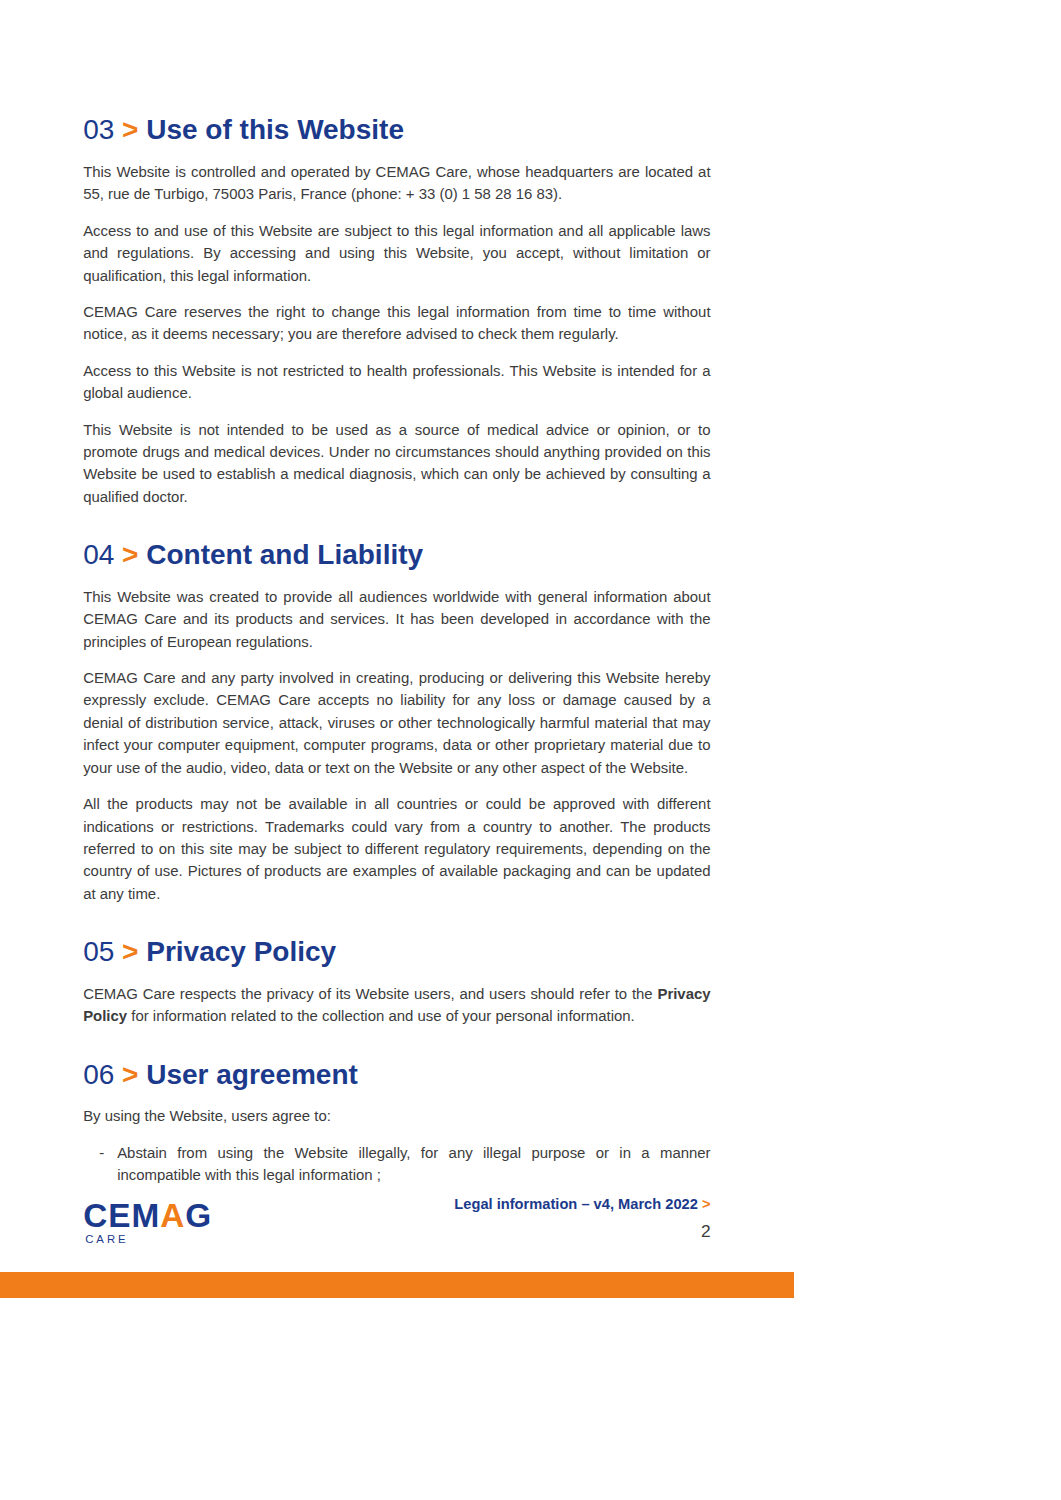03 > Use of this Website
This Website is controlled and operated by CEMAG Care, whose headquarters are located at 55, rue de Turbigo, 75003 Paris, France (phone: + 33 (0) 1 58 28 16 83).
Access to and use of this Website are subject to this legal information and all applicable laws and regulations. By accessing and using this Website, you accept, without limitation or qualification, this legal information.
CEMAG Care reserves the right to change this legal information from time to time without notice, as it deems necessary; you are therefore advised to check them regularly.
Access to this Website is not restricted to health professionals. This Website is intended for a global audience.
This Website is not intended to be used as a source of medical advice or opinion, or to promote drugs and medical devices. Under no circumstances should anything provided on this Website be used to establish a medical diagnosis, which can only be achieved by consulting a qualified doctor.
04 > Content and Liability
This Website was created to provide all audiences worldwide with general information about CEMAG Care and its products and services. It has been developed in accordance with the principles of European regulations.
CEMAG Care and any party involved in creating, producing or delivering this Website hereby expressly exclude. CEMAG Care accepts no liability for any loss or damage caused by a denial of distribution service, attack, viruses or other technologically harmful material that may infect your computer equipment, computer programs, data or other proprietary material due to your use of the audio, video, data or text on the Website or any other aspect of the Website.
All the products may not be available in all countries or could be approved with different indications or restrictions. Trademarks could vary from a country to another. The products referred to on this site may be subject to different regulatory requirements, depending on the country of use. Pictures of products are examples of available packaging and can be updated at any time.
05 > Privacy Policy
CEMAG Care respects the privacy of its Website users, and users should refer to the Privacy Policy for information related to the collection and use of your personal information.
06 > User agreement
By using the Website, users agree to:
Abstain from using the Website illegally, for any illegal purpose or in a manner incompatible with this legal information ;
CEMAG CARE
Legal information – v4, March 2022 >
2